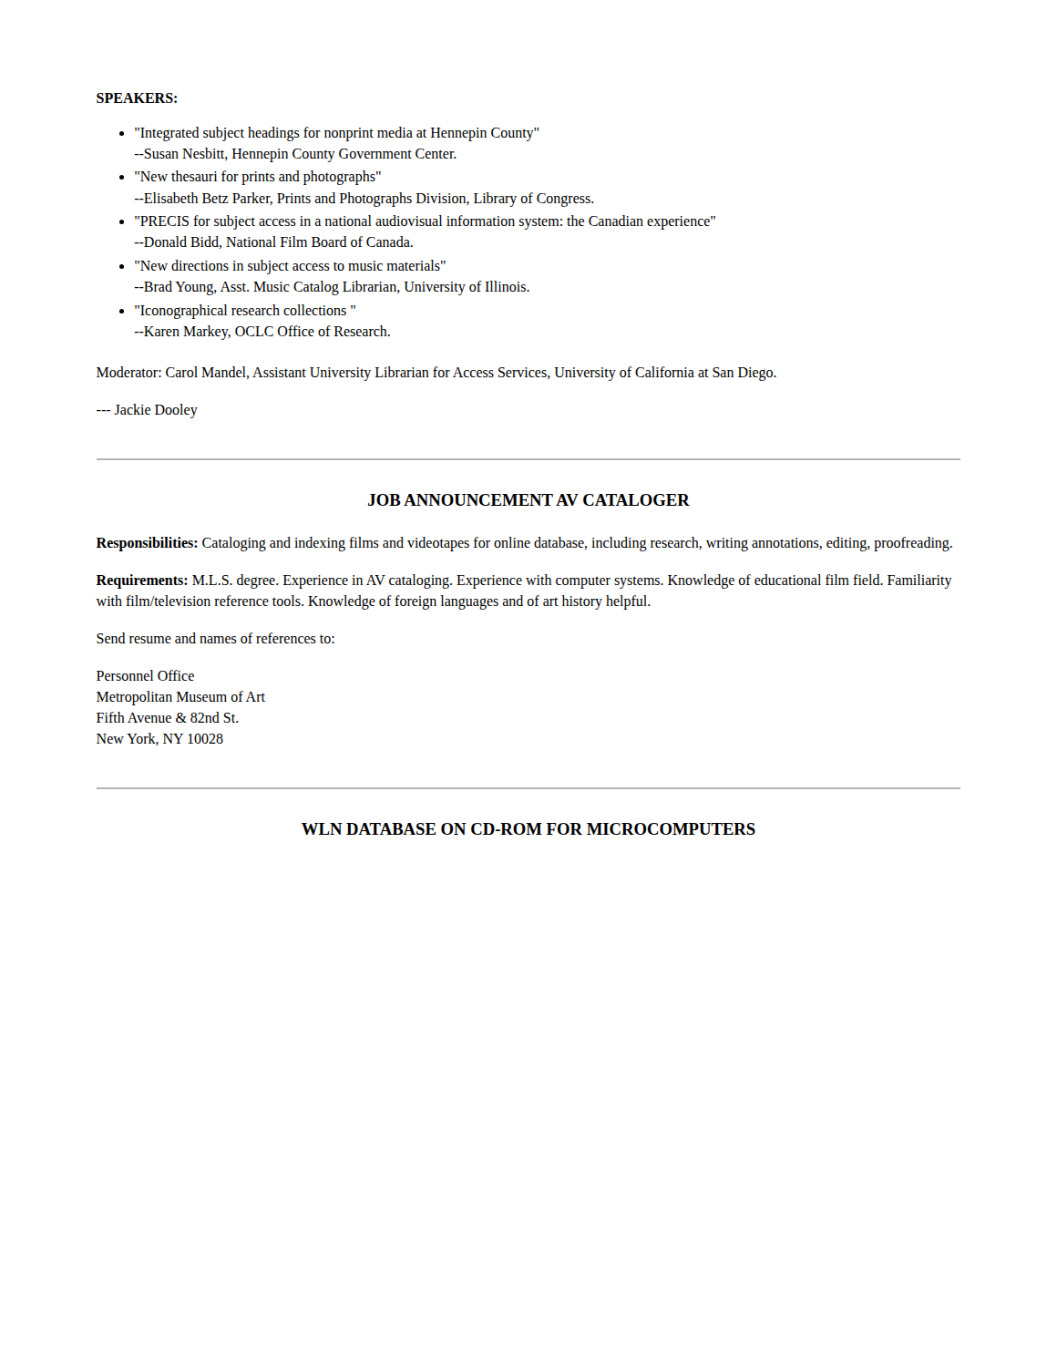SPEAKERS:
"Integrated subject headings for nonprint media at Hennepin County"
--Susan Nesbitt, Hennepin County Government Center.
"New thesauri for prints and photographs"
--Elisabeth Betz Parker, Prints and Photographs Division, Library of Congress.
"PRECIS for subject access in a national audiovisual information system: the Canadian experience"
--Donald Bidd, National Film Board of Canada.
"New directions in subject access to music materials"
--Brad Young, Asst. Music Catalog Librarian, University of Illinois.
"Iconographical research collections "
--Karen Markey, OCLC Office of Research.
Moderator: Carol Mandel, Assistant University Librarian for Access Services, University of California at San Diego.
--- Jackie Dooley
JOB ANNOUNCEMENT AV CATALOGER
Responsibilities: Cataloging and indexing films and videotapes for online database, including research, writing annotations, editing, proofreading.
Requirements: M.L.S. degree. Experience in AV cataloging. Experience with computer systems. Knowledge of educational film field. Familiarity with film/television reference tools. Knowledge of foreign languages and of art history helpful.
Send resume and names of references to:
Personnel Office
Metropolitan Museum of Art
Fifth Avenue & 82nd St.
New York, NY 10028
WLN DATABASE ON CD-ROM FOR MICROCOMPUTERS